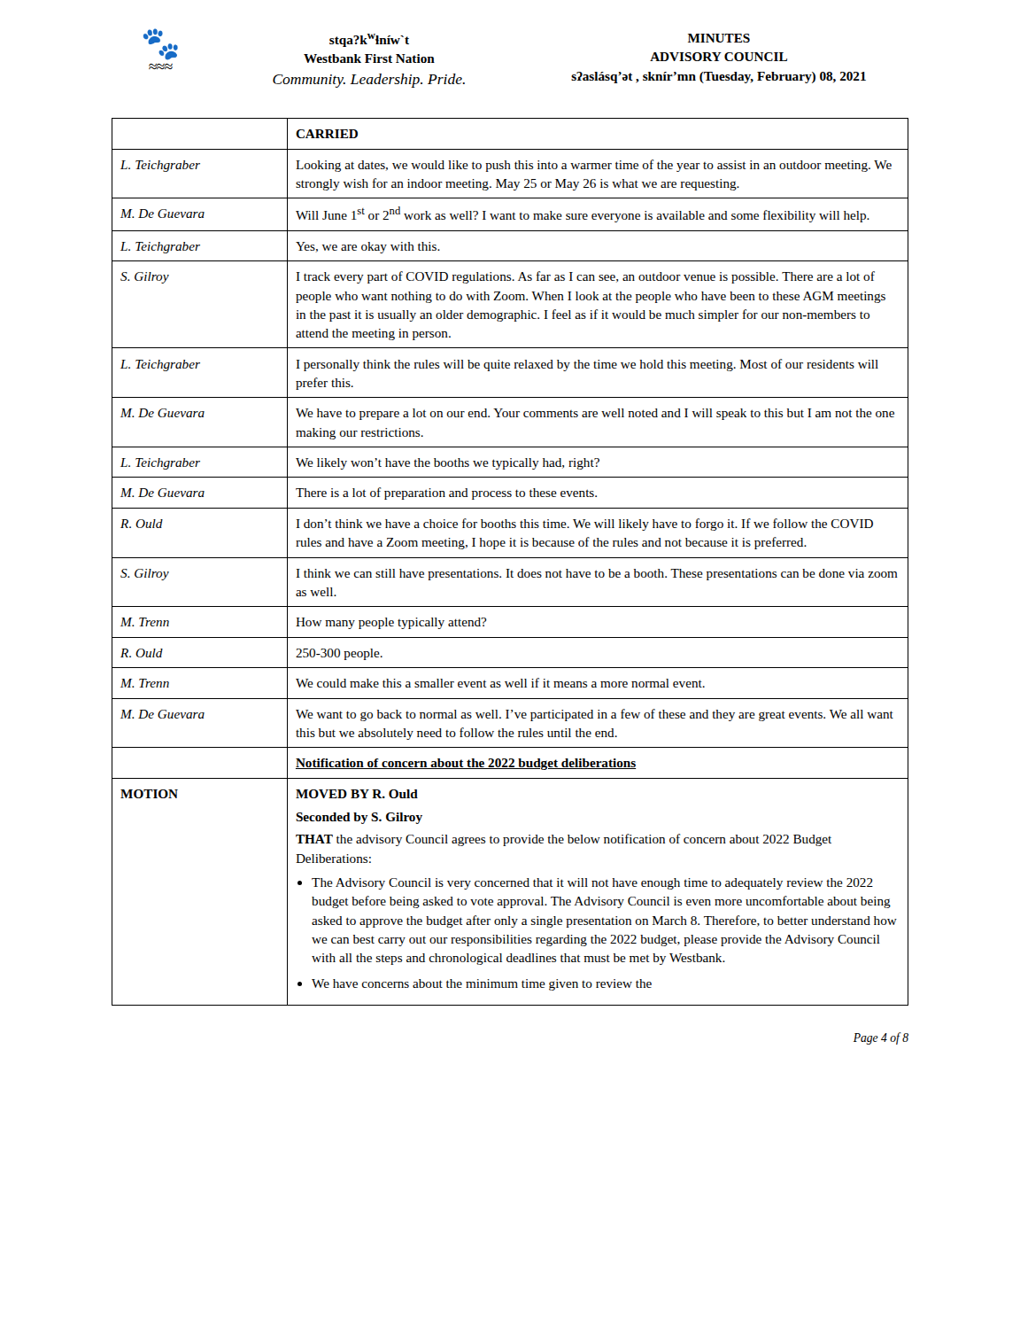🐾
≈≈≈
stqa?kwɬníw`t
Westbank First Nation
Community. Leadership. Pride.
MINUTES
ADVISORY COUNCIL
sʔaslásq’ət , sknír’mn (Tuesday, February) 08, 2021
| | CARRIED |
| L. Teichgraber | Looking at dates, we would like to push this into a warmer time of the year to assist in an outdoor meeting. We strongly wish for an indoor meeting. May 25 or May 26 is what we are requesting. |
| M. De Guevara | Will June 1 st or 2 nd work as well? I want to make sure everyone is available and some flexibility will help. |
| L. Teichgraber | Yes, we are okay with this. |
| S. Gilroy | I track every part of COVID regulations. As far as I can see, an outdoor venue is possible. There are a lot of people who want nothing to do with Zoom. When I look at the people who have been to these AGM meetings in the past it is usually an older demographic. I feel as if it would be much simpler for our non-members to attend the meeting in person. |
| L. Teichgraber | I personally think the rules will be quite relaxed by the time we hold this meeting. Most of our residents will prefer this. |
| M. De Guevara | We have to prepare a lot on our end. Your comments are well noted and I will speak to this but I am not the one making our restrictions. |
| L. Teichgraber | We likely won’t have the booths we typically had, right? |
| M. De Guevara | There is a lot of preparation and process to these events. |
| R. Ould | I don’t think we have a choice for booths this time. We will likely have to forgo it. If we follow the COVID rules and have a Zoom meeting, I hope it is because of the rules and not because it is preferred. |
| S. Gilroy | I think we can still have presentations. It does not have to be a booth. These presentations can be done via zoom as well. |
| M. Trenn | How many people typically attend? |
| R. Ould | 250-300 people. |
| M. Trenn | We could make this a smaller event as well if it means a more normal event. |
| M. De Guevara | We want to go back to normal as well. I’ve participated in a few of these and they are great events. We all want this but we absolutely need to follow the rules until the end. |
| | Notification of concern about the 2022 budget deliberations |
| MOTION | MOVED BY R. Ould Seconded by S. Gilroy THAT the advisory Council agrees to provide the below notification of concern about 2022 Budget Deliberations: The Advisory Council is very concerned that it will not have enough time to adequately review the 2022 budget before being asked to vote approval. The Advisory Council is even more uncomfortable about being asked to approve the budget after only a single presentation on March 8. Therefore, to better understand how we can best carry out our responsibilities regarding the 2022 budget, please provide the Advisory Council with all the steps and chronological deadlines that must be met by Westbank. We have concerns about the minimum time given to review the |
Page 4 of 8